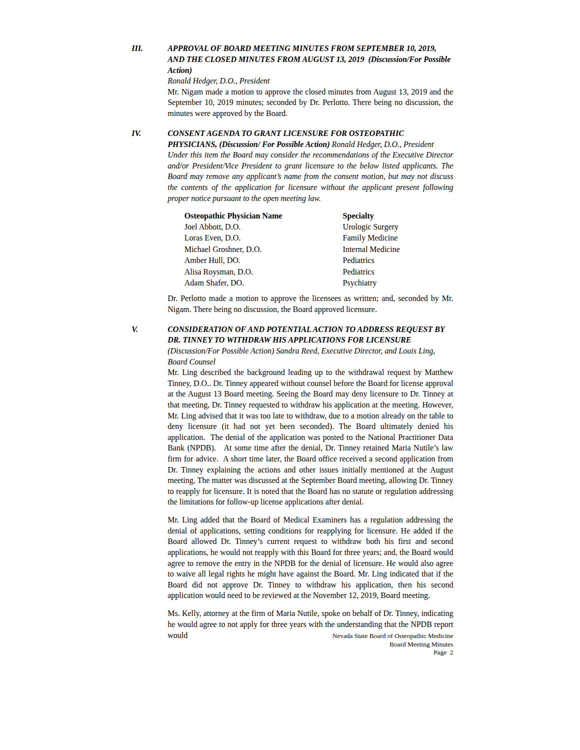III.
APPROVAL OF BOARD MEETING MINUTES FROM SEPTEMBER 10, 2019, AND THE CLOSED MINUTES FROM AUGUST 13, 2019 (Discussion/For Possible Action)
Ronald Hedger, D.O., President
Mr. Nigam made a motion to approve the closed minutes from August 13, 2019 and the September 10, 2019 minutes; seconded by Dr. Perlotto. There being no discussion, the minutes were approved by the Board.
IV.
CONSENT AGENDA TO GRANT LICENSURE FOR OSTEOPATHIC PHYSICIANS, (Discussion/ For Possible Action) Ronald Hedger, D.O., President
Under this item the Board may consider the recommendations of the Executive Director and/or President/Vice President to grant licensure to the below listed applicants. The Board may remove any applicant’s name from the consent motion, but may not discuss the contents of the application for licensure without the applicant present following proper notice pursuant to the open meeting law.
| Osteopathic Physician Name | Specialty |
| --- | --- |
| Joel Abbott, D.O. | Urologic Surgery |
| Loras Even, D.O. | Family Medicine |
| Michael Groshner, D.O. | Internal Medicine |
| Amber Hull, DO. | Pediatrics |
| Alisa Roysman, D.O. | Pediatrics |
| Adam Shafer, DO. | Psychiatry |
Dr. Perlotto made a motion to approve the licensees as written; and, seconded by Mr. Nigam. There being no discussion, the Board approved licensure.
V.
CONSIDERATION OF AND POTENTIAL ACTION TO ADDRESS REQUEST BY DR. TINNEY TO WITHDRAW HIS APPLICATIONS FOR LICENSURE (Discussion/For Possible Action) Sandra Reed, Executive Director, and Louis Ling, Board Counsel
Mr. Ling described the background leading up to the withdrawal request by Matthew Tinney, D.O.. Dr. Tinney appeared without counsel before the Board for license approval at the August 13 Board meeting. Seeing the Board may deny licensure to Dr. Tinney at that meeting, Dr. Tinney requested to withdraw his application at the meeting. However, Mr. Ling advised that it was too late to withdraw, due to a motion already on the table to deny licensure (it had not yet been seconded). The Board ultimately denied his application. The denial of the application was posted to the National Practitioner Data Bank (NPDB). At some time after the denial, Dr. Tinney retained Maria Nutile’s law firm for advice. A short time later, the Board office received a second application from Dr. Tinney explaining the actions and other issues initially mentioned at the August meeting. The matter was discussed at the September Board meeting, allowing Dr. Tinney to reapply for licensure. It is noted that the Board has no statute or regulation addressing the limitations for follow-up license applications after denial.
Mr. Ling added that the Board of Medical Examiners has a regulation addressing the denial of applications, setting conditions for reapplying for licensure. He added if the Board allowed Dr. Tinney’s current request to withdraw both his first and second applications, he would not reapply with this Board for three years; and, the Board would agree to remove the entry in the NPDB for the denial of licensure. He would also agree to waive all legal rights he might have against the Board. Mr. Ling indicated that if the Board did not approve Dr. Tinney to withdraw his application, then his second application would need to be reviewed at the November 12, 2019, Board meeting.
Ms. Kelly, attorney at the firm of Maria Nutile, spoke on behalf of Dr. Tinney, indicating he would agree to not apply for three years with the understanding that the NPDB report would
Nevada State Board of Osteopathic Medicine
Board Meeting Minutes
Page 2